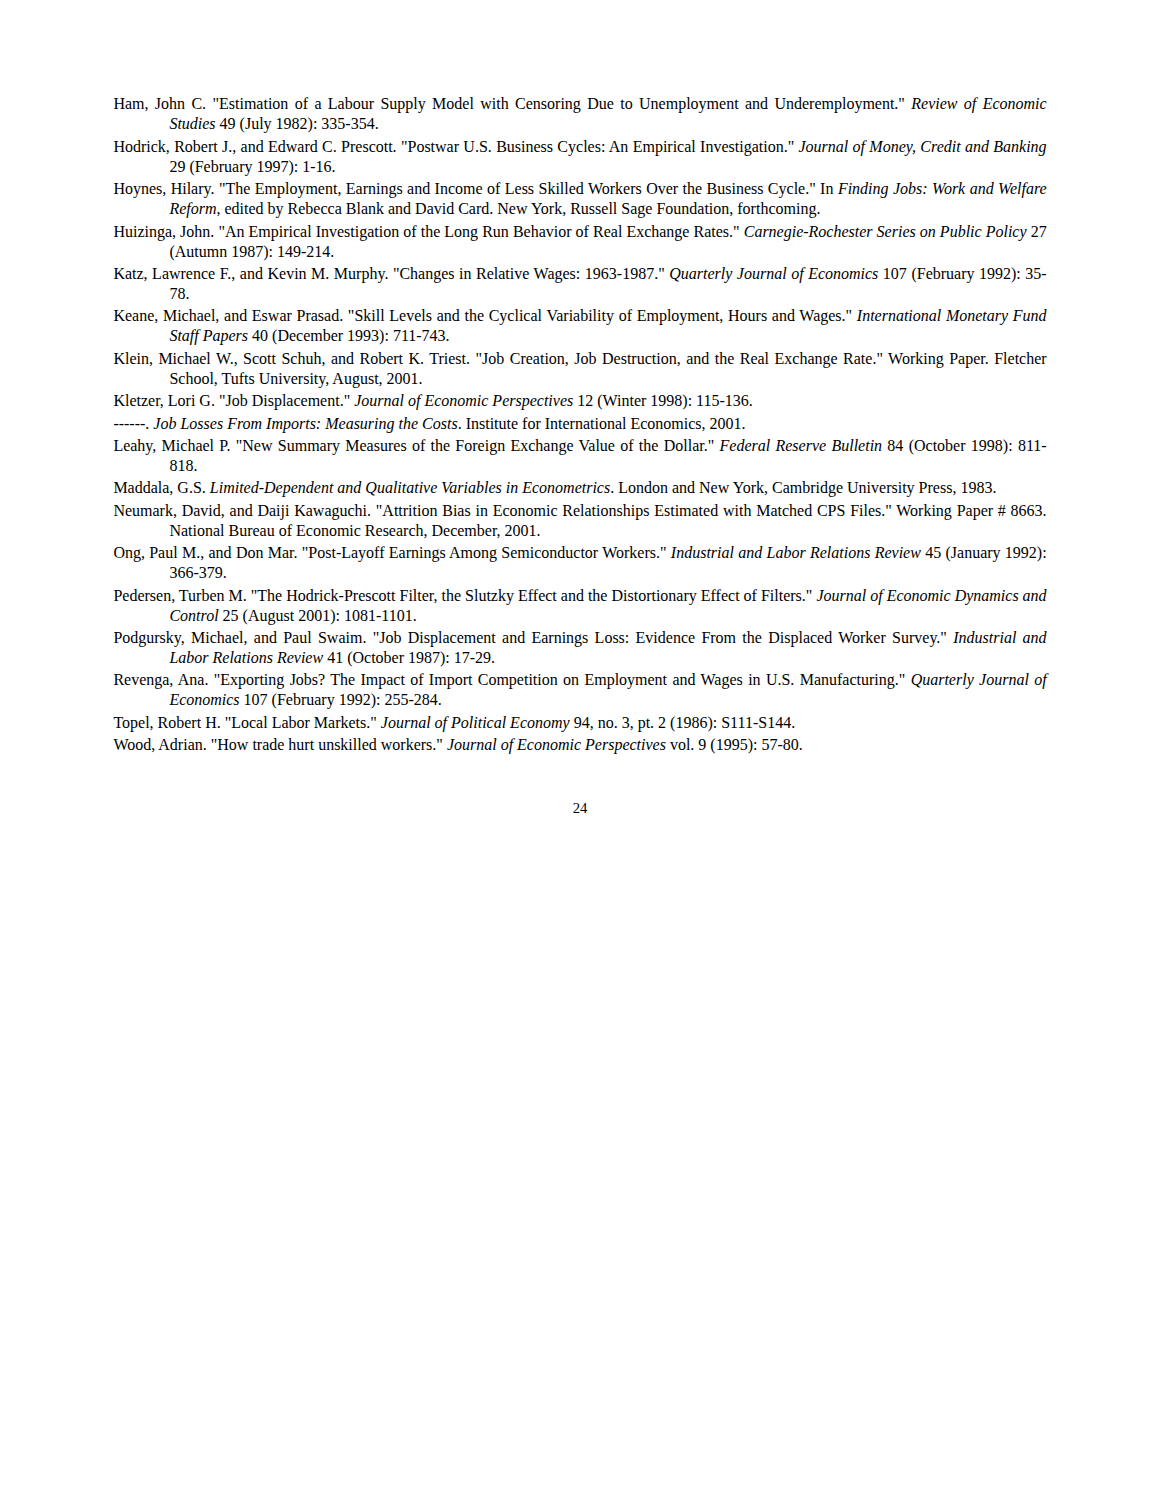Ham, John C. "Estimation of a Labour Supply Model with Censoring Due to Unemployment and Underemployment." Review of Economic Studies 49 (July 1982): 335-354.
Hodrick, Robert J., and Edward C. Prescott. "Postwar U.S. Business Cycles: An Empirical Investigation." Journal of Money, Credit and Banking 29 (February 1997): 1-16.
Hoynes, Hilary. "The Employment, Earnings and Income of Less Skilled Workers Over the Business Cycle." In Finding Jobs: Work and Welfare Reform, edited by Rebecca Blank and David Card. New York, Russell Sage Foundation, forthcoming.
Huizinga, John. "An Empirical Investigation of the Long Run Behavior of Real Exchange Rates." Carnegie-Rochester Series on Public Policy 27 (Autumn 1987): 149-214.
Katz, Lawrence F., and Kevin M. Murphy. "Changes in Relative Wages: 1963-1987." Quarterly Journal of Economics 107 (February 1992): 35-78.
Keane, Michael, and Eswar Prasad. "Skill Levels and the Cyclical Variability of Employment, Hours and Wages." International Monetary Fund Staff Papers 40 (December 1993): 711-743.
Klein, Michael W., Scott Schuh, and Robert K. Triest. "Job Creation, Job Destruction, and the Real Exchange Rate." Working Paper. Fletcher School, Tufts University, August, 2001.
Kletzer, Lori G. "Job Displacement." Journal of Economic Perspectives 12 (Winter 1998): 115-136.
------. Job Losses From Imports: Measuring the Costs. Institute for International Economics, 2001.
Leahy, Michael P. "New Summary Measures of the Foreign Exchange Value of the Dollar." Federal Reserve Bulletin 84 (October 1998): 811-818.
Maddala, G.S. Limited-Dependent and Qualitative Variables in Econometrics. London and New York, Cambridge University Press, 1983.
Neumark, David, and Daiji Kawaguchi. "Attrition Bias in Economic Relationships Estimated with Matched CPS Files." Working Paper # 8663. National Bureau of Economic Research, December, 2001.
Ong, Paul M., and Don Mar. "Post-Layoff Earnings Among Semiconductor Workers." Industrial and Labor Relations Review 45 (January 1992): 366-379.
Pedersen, Turben M. "The Hodrick-Prescott Filter, the Slutzky Effect and the Distortionary Effect of Filters." Journal of Economic Dynamics and Control 25 (August 2001): 1081-1101.
Podgursky, Michael, and Paul Swaim. "Job Displacement and Earnings Loss: Evidence From the Displaced Worker Survey." Industrial and Labor Relations Review 41 (October 1987): 17-29.
Revenga, Ana. "Exporting Jobs? The Impact of Import Competition on Employment and Wages in U.S. Manufacturing." Quarterly Journal of Economics 107 (February 1992): 255-284.
Topel, Robert H. "Local Labor Markets." Journal of Political Economy 94, no. 3, pt. 2 (1986): S111-S144.
Wood, Adrian. "How trade hurt unskilled workers." Journal of Economic Perspectives vol. 9 (1995): 57-80.
24